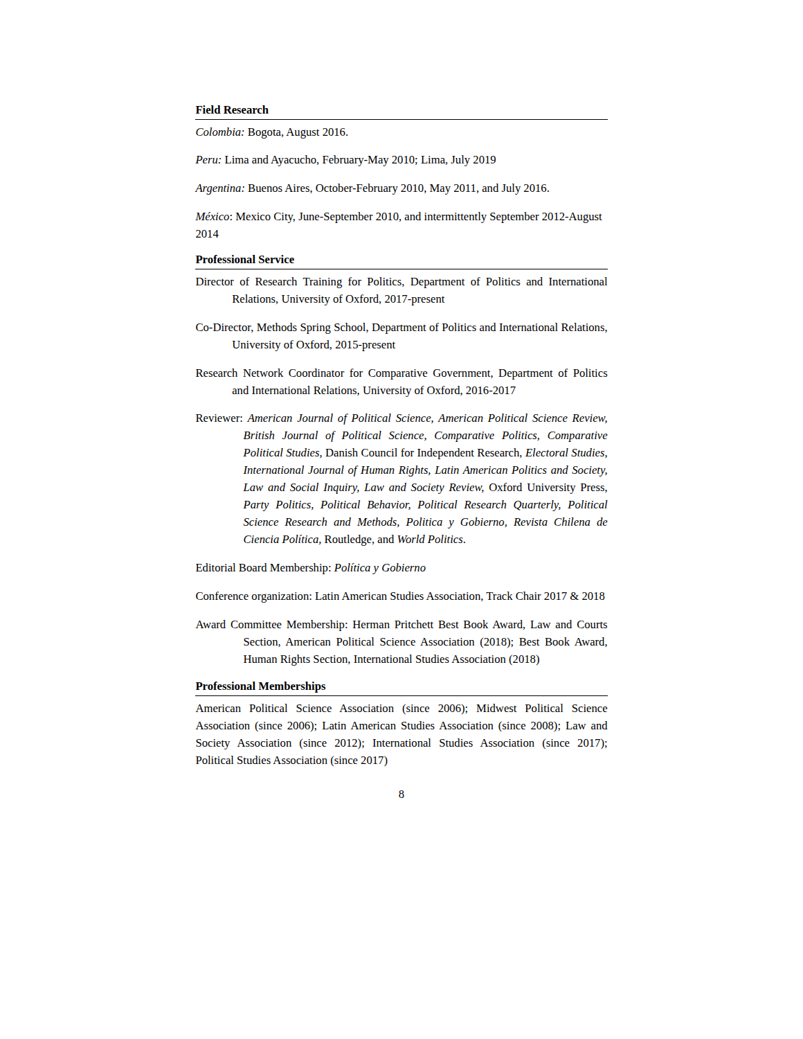Field Research
Colombia: Bogota, August 2016.
Peru: Lima and Ayacucho, February-May 2010; Lima, July 2019
Argentina: Buenos Aires, October-February 2010, May 2011, and July 2016.
México: Mexico City, June-September 2010, and intermittently September 2012-August 2014
Professional Service
Director of Research Training for Politics, Department of Politics and International Relations, University of Oxford, 2017-present
Co-Director, Methods Spring School, Department of Politics and International Relations, University of Oxford, 2015-present
Research Network Coordinator for Comparative Government, Department of Politics and International Relations, University of Oxford, 2016-2017
Reviewer: American Journal of Political Science, American Political Science Review, British Journal of Political Science, Comparative Politics, Comparative Political Studies, Danish Council for Independent Research, Electoral Studies, International Journal of Human Rights, Latin American Politics and Society, Law and Social Inquiry, Law and Society Review, Oxford University Press, Party Politics, Political Behavior, Political Research Quarterly, Political Science Research and Methods, Politica y Gobierno, Revista Chilena de Ciencia Política, Routledge, and World Politics.
Editorial Board Membership: Política y Gobierno
Conference organization: Latin American Studies Association, Track Chair 2017 & 2018
Award Committee Membership: Herman Pritchett Best Book Award, Law and Courts Section, American Political Science Association (2018); Best Book Award, Human Rights Section, International Studies Association (2018)
Professional Memberships
American Political Science Association (since 2006); Midwest Political Science Association (since 2006); Latin American Studies Association (since 2008); Law and Society Association (since 2012); International Studies Association (since 2017); Political Studies Association (since 2017)
8